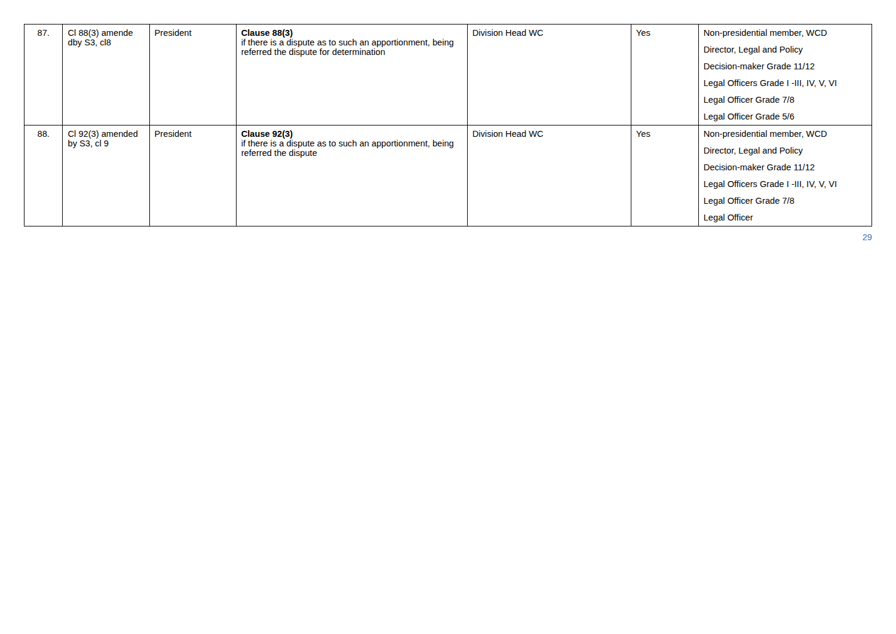| 87. | Cl 88(3) amende dby S3, cl8 | President | Clause 88(3) if there is a dispute as to such an apportionment, being referred the dispute for determination | Division Head WC | Yes | Non-presidential member, WCD Director, Legal and Policy Decision-maker Grade 11/12 Legal Officers Grade I -III, IV, V, VI Legal Officer Grade 7/8 Legal Officer Grade 5/6 |
| 88. | Cl 92(3) amended by S3, cl 9 | President | Clause 92(3) if there is a dispute as to such an apportionment, being referred the dispute | Division Head WC | Yes | Non-presidential member, WCD Director, Legal and Policy Decision-maker Grade 11/12 Legal Officers Grade I -III, IV, V, VI Legal Officer Grade 7/8 Legal Officer |
29